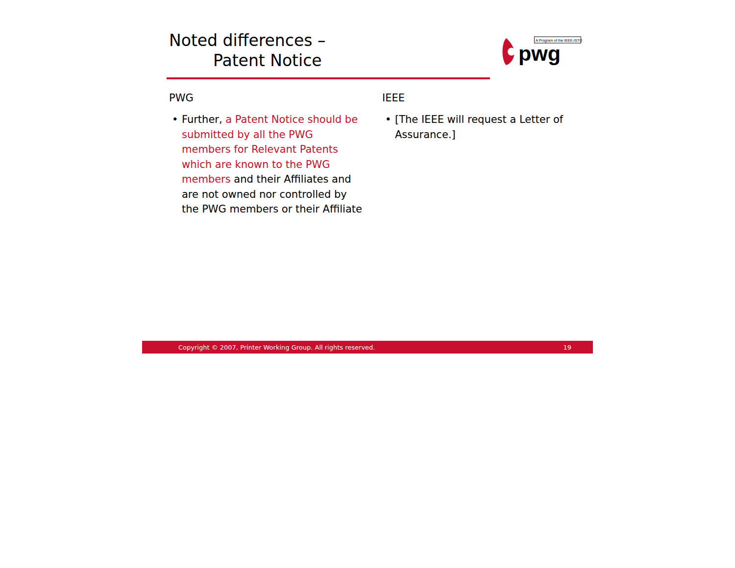Noted differences – Patent Notice
PWG
Further, a Patent Notice should be submitted by all the PWG members for Relevant Patents which are known to the PWG members and their Affiliates and are not owned nor controlled by the PWG members or their Affiliate
IEEE
[The IEEE will request a Letter of Assurance.]
Copyright © 2007, Printer Working Group. All rights reserved. 19